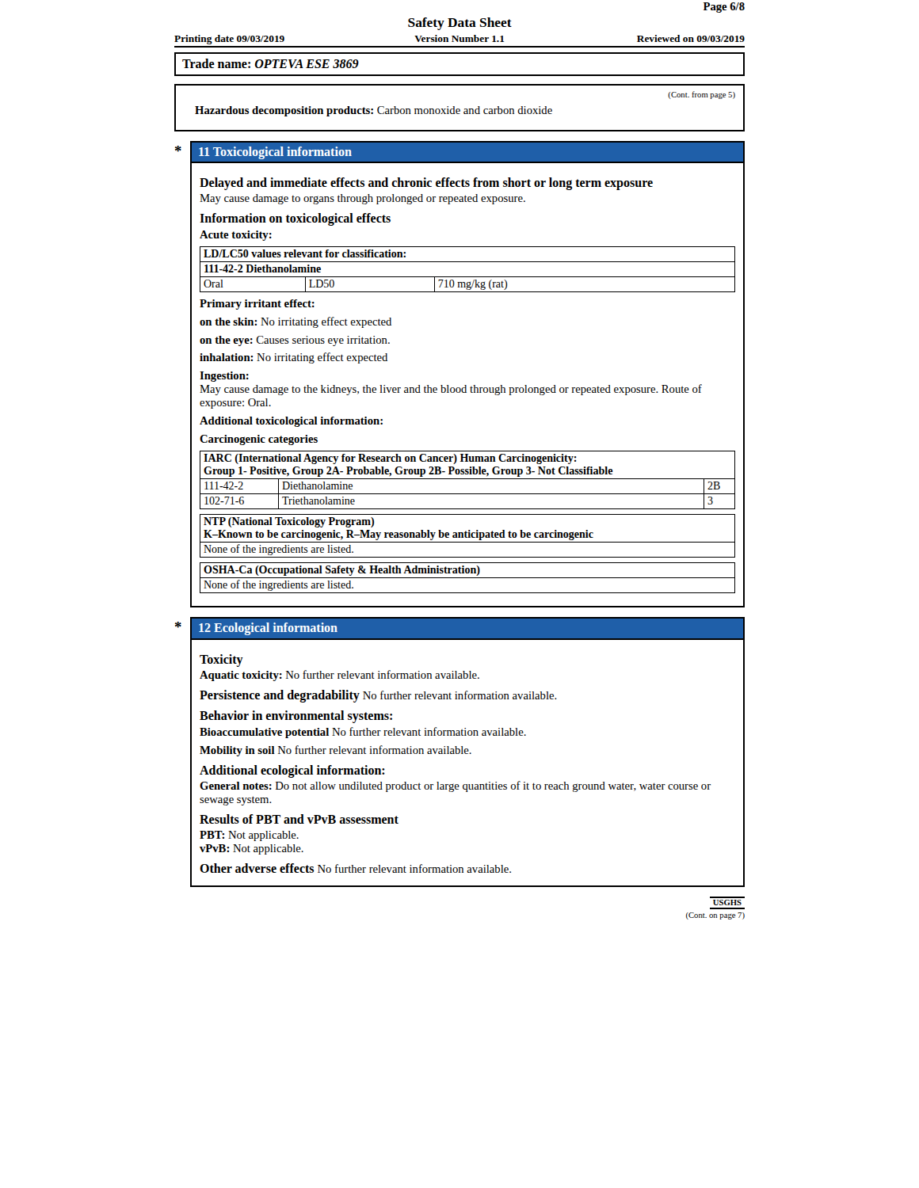Page 6/8
Safety Data Sheet
Printing date 09/03/2019
Version Number 1.1
Reviewed on 09/03/2019
Trade name: OPTEVA ESE 3869
(Cont. from page 5)
Hazardous decomposition products: Carbon monoxide and carbon dioxide
*
11 Toxicological information
Delayed and immediate effects and chronic effects from short or long term exposure
May cause damage to organs through prolonged or repeated exposure.
Information on toxicological effects
Acute toxicity:
| LD/LC50 values relevant for classification: |
| 111-42-2 Diethanolamine |
| Oral | LD50 | 710 mg/kg (rat) |
Primary irritant effect:
on the skin: No irritating effect expected
on the eye: Causes serious eye irritation.
inhalation: No irritating effect expected
Ingestion:
May cause damage to the kidneys, the liver and the blood through prolonged or repeated exposure. Route of exposure: Oral.
Additional toxicological information:
Carcinogenic categories
| IARC (International Agency for Research on Cancer) Human Carcinogenicity: Group 1- Positive, Group 2A- Probable, Group 2B- Possible, Group 3- Not Classifiable |
| 111-42-2 | Diethanolamine | 2B |
| 102-71-6 | Triethanolamine | 3 |
| NTP (National Toxicology Program) K–Known to be carcinogenic, R–May reasonably be anticipated to be carcinogenic |
| None of the ingredients are listed. |
| OSHA-Ca (Occupational Safety & Health Administration) |
| None of the ingredients are listed. |
*
12 Ecological information
Toxicity
Aquatic toxicity: No further relevant information available.
Persistence and degradability No further relevant information available.
Behavior in environmental systems:
Bioaccumulative potential No further relevant information available.
Mobility in soil No further relevant information available.
Additional ecological information:
General notes: Do not allow undiluted product or large quantities of it to reach ground water, water course or sewage system.
Results of PBT and vPvB assessment
PBT: Not applicable.
vPvB: Not applicable.
Other adverse effects No further relevant information available.
USGHS
(Cont. on page 7)